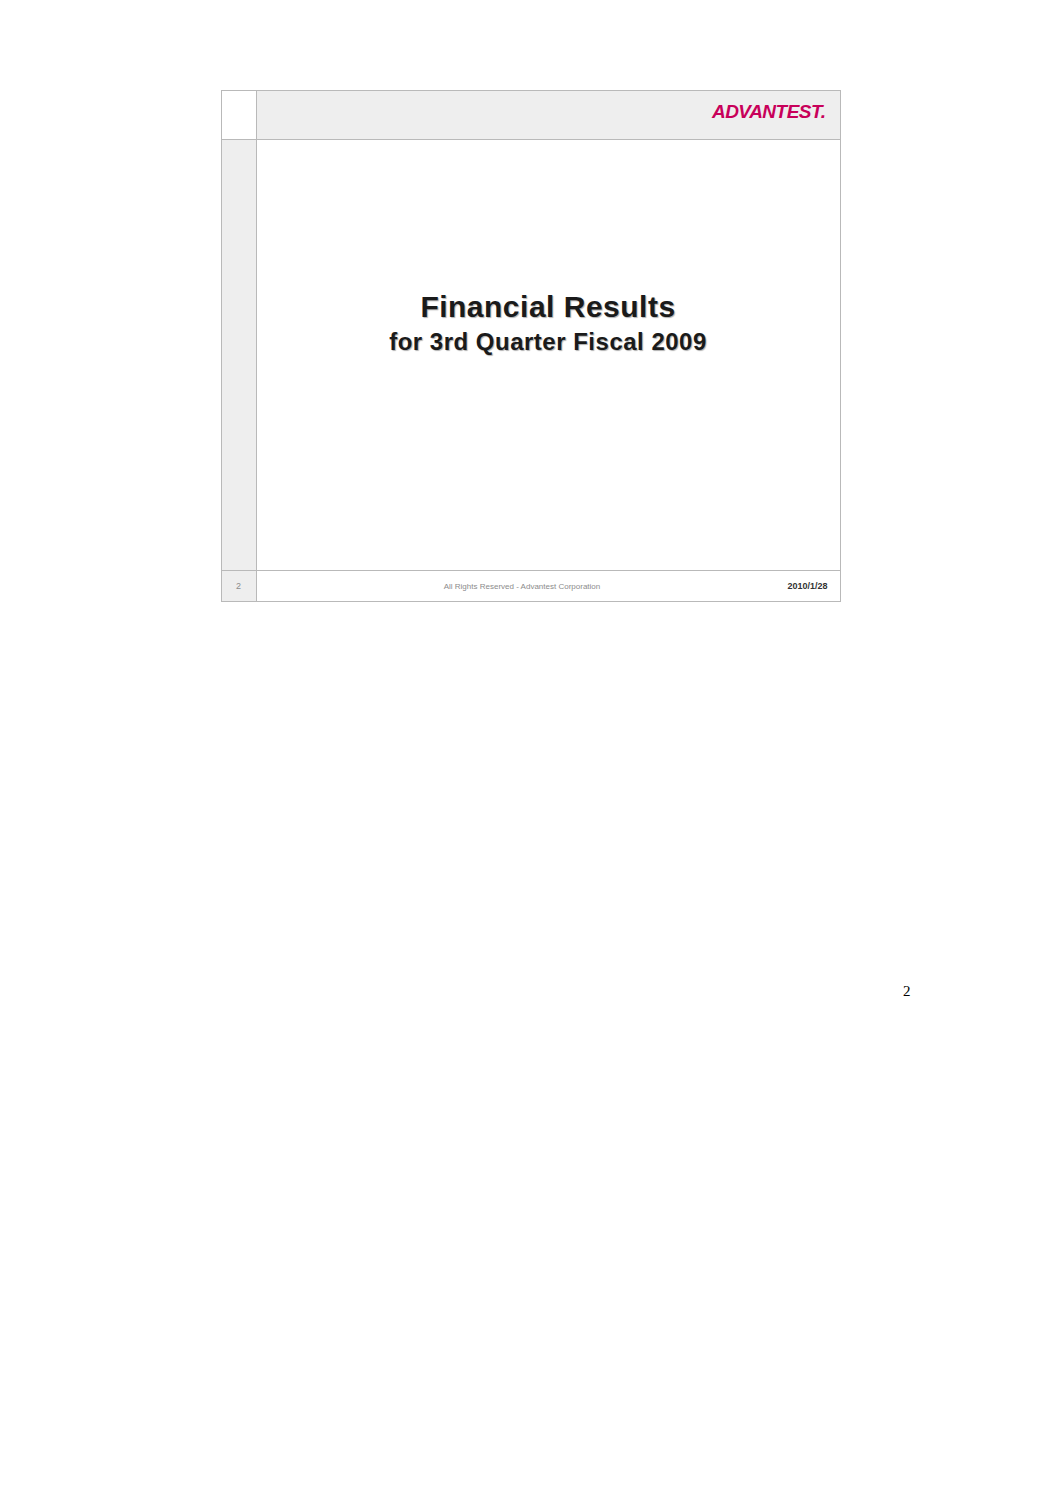ADVANTEST.
Financial Results
for 3rd Quarter Fiscal 2009
2
All Rights Reserved - Advantest Corporation
2010/1/28
2